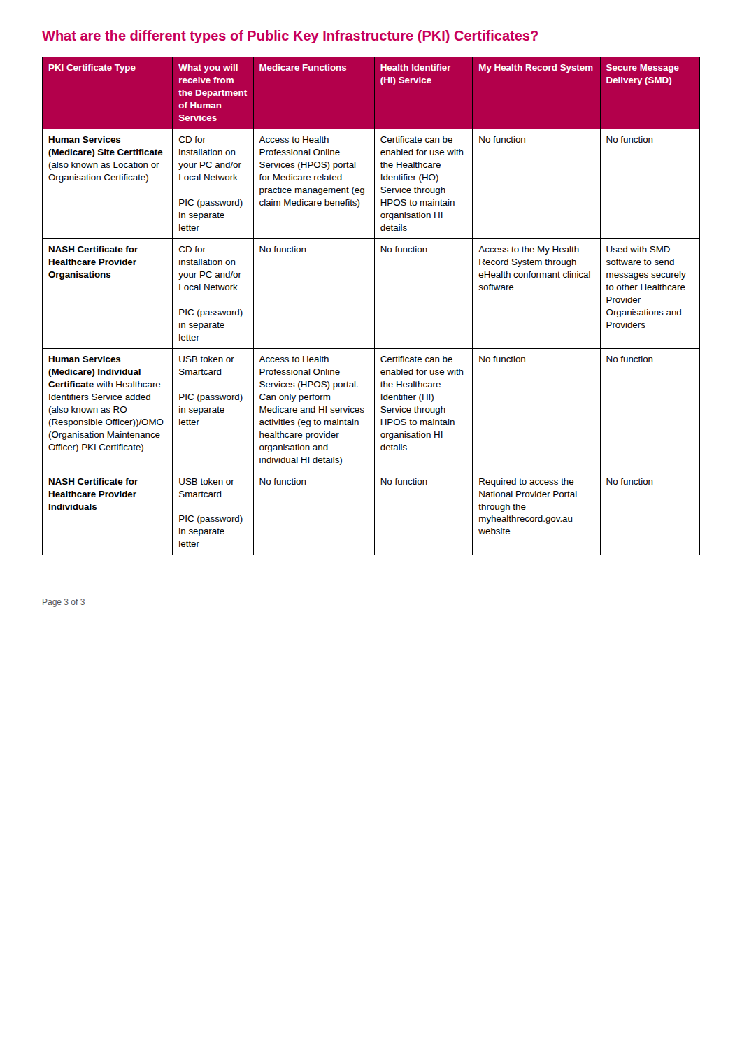What are the different types of Public Key Infrastructure (PKI) Certificates?
| PKI Certificate Type | What you will receive from the Department of Human Services | Medicare Functions | Health Identifier (HI) Service | My Health Record System | Secure Message Delivery (SMD) |
| --- | --- | --- | --- | --- | --- |
| Human Services (Medicare) Site Certificate (also known as Location or Organisation Certificate) | CD for installation on your PC and/or Local Network PIC (password) in separate letter | Access to Health Professional Online Services (HPOS) portal for Medicare related practice management (eg claim Medicare benefits) | Certificate can be enabled for use with the Healthcare Identifier (HO) Service through HPOS to maintain organisation HI details | No function | No function |
| NASH Certificate for Healthcare Provider Organisations | CD for installation on your PC and/or Local Network PIC (password) in separate letter | No function | No function | Access to the My Health Record System through eHealth conformant clinical software | Used with SMD software to send messages securely to other Healthcare Provider Organisations and Providers |
| Human Services (Medicare) Individual Certificate with Healthcare Identifiers Service added (also known as RO (Responsible Officer))/OMO (Organisation Maintenance Officer) PKI Certificate) | USB token or Smartcard PIC (password) in separate letter | Access to Health Professional Online Services (HPOS) portal. Can only perform Medicare and HI services activities (eg to maintain healthcare provider organisation and individual HI details) | Certificate can be enabled for use with the Healthcare Identifier (HI) Service through HPOS to maintain organisation HI details | No function | No function |
| NASH Certificate for Healthcare Provider Individuals | USB token or Smartcard PIC (password) in separate letter | No function | No function | Required to access the National Provider Portal through the myhealthrecord.gov.au website | No function |
Page 3 of 3